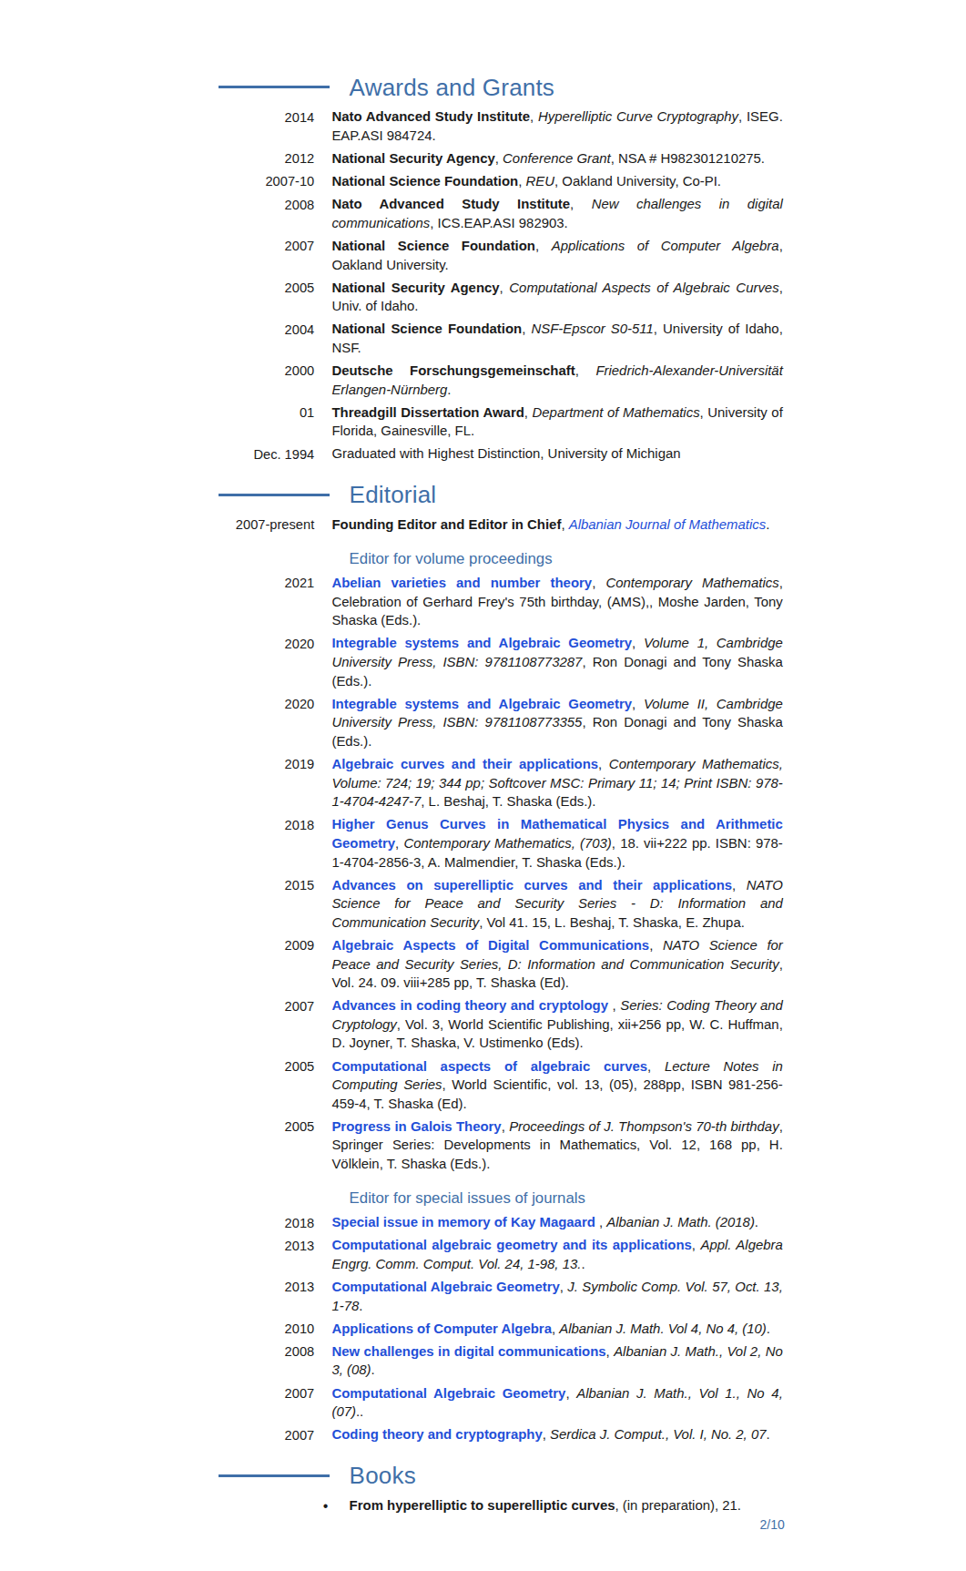Awards and Grants
2014
Nato Advanced Study Institute, Hyperelliptic Curve Cryptography, ISEG. EAP.ASI 984724.
2012
National Security Agency, Conference Grant, NSA # H982301210275.
2007-10
National Science Foundation, REU, Oakland University, Co-PI.
2008
Nato Advanced Study Institute, New challenges in digital communications, ICS.EAP.ASI 982903.
2007
National Science Foundation, Applications of Computer Algebra, Oakland University.
2005
National Security Agency, Computational Aspects of Algebraic Curves, Univ. of Idaho.
2004
National Science Foundation, NSF-Epscor S0-511, University of Idaho, NSF.
2000
Deutsche Forschungsgemeinschaft, Friedrich-Alexander-Universität Erlangen-Nürnberg.
01
Threadgill Dissertation Award, Department of Mathematics, University of Florida, Gainesville, FL.
Dec. 1994
Graduated with Highest Distinction, University of Michigan
Editorial
2007-present
Founding Editor and Editor in Chief, Albanian Journal of Mathematics.
Editor for volume proceedings
2021
Abelian varieties and number theory, Contemporary Mathematics, Celebration of Gerhard Frey's 75th birthday, (AMS),, Moshe Jarden, Tony Shaska (Eds.).
2020
Integrable systems and Algebraic Geometry, Volume 1, Cambridge University Press, ISBN: 9781108773287, Ron Donagi and Tony Shaska (Eds.).
2020
Integrable systems and Algebraic Geometry, Volume II, Cambridge University Press, ISBN: 9781108773355, Ron Donagi and Tony Shaska (Eds.).
2019
Algebraic curves and their applications, Contemporary Mathematics, Volume: 724; 19; 344 pp; Softcover MSC: Primary 11; 14; Print ISBN: 978-1-4704-4247-7, L. Beshaj, T. Shaska (Eds.).
2018
Higher Genus Curves in Mathematical Physics and Arithmetic Geometry, Contemporary Mathematics, (703), 18. vii+222 pp. ISBN: 978-1-4704-2856-3, A. Malmendier, T. Shaska (Eds.).
2015
Advances on superelliptic curves and their applications, NATO Science for Peace and Security Series - D: Information and Communication Security, Vol 41. 15, L. Beshaj, T. Shaska, E. Zhupa.
2009
Algebraic Aspects of Digital Communications, NATO Science for Peace and Security Series, D: Information and Communication Security, Vol. 24. 09. viii+285 pp, T. Shaska (Ed).
2007
Advances in coding theory and cryptology , Series: Coding Theory and Cryptology, Vol. 3, World Scientific Publishing, xii+256 pp, W. C. Huffman, D. Joyner, T. Shaska, V. Ustimenko (Eds).
2005
Computational aspects of algebraic curves, Lecture Notes in Computing Series, World Scientific, vol. 13, (05), 288pp, ISBN 981-256-459-4, T. Shaska (Ed).
2005
Progress in Galois Theory, Proceedings of J. Thompson's 70-th birthday, Springer Series: Developments in Mathematics, Vol. 12, 168 pp, H. Völklein, T. Shaska (Eds.).
Editor for special issues of journals
2018
Special issue in memory of Kay Magaard , Albanian J. Math. (2018).
2013
Computational algebraic geometry and its applications, Appl. Algebra Engrg. Comm. Comput. Vol. 24, 1-98, 13..
2013
Computational Algebraic Geometry, J. Symbolic Comp. Vol. 57, Oct. 13, 1-78.
2010
Applications of Computer Algebra, Albanian J. Math. Vol 4, No 4, (10).
2008
New challenges in digital communications, Albanian J. Math., Vol 2, No 3, (08).
2007
Computational Algebraic Geometry, Albanian J. Math., Vol 1., No 4, (07)..
2007
Coding theory and cryptography, Serdica J. Comput., Vol. I, No. 2, 07.
Books
From hyperelliptic to superelliptic curves, (in preparation), 21.
2/10